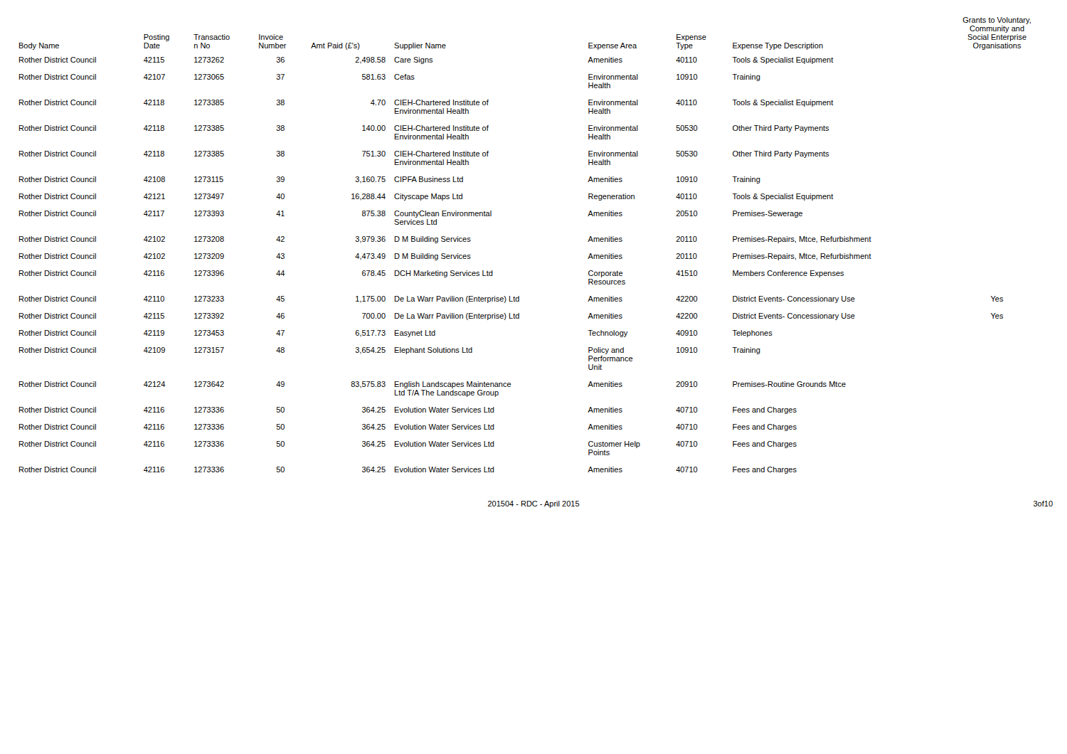| Body Name | Posting Date | Transactio n No | Invoice Number | Amt Paid (£'s) | Supplier Name | Expense Area | Expense Type | Expense Type Description | Grants to Voluntary, Community and Social Enterprise Organisations |
| --- | --- | --- | --- | --- | --- | --- | --- | --- | --- |
| Rother District Council | 42115 | 1273262 | 36 | 2,498.58 | Care Signs | Amenities | 40110 | Tools & Specialist Equipment | |
| Rother District Council | 42107 | 1273065 | 37 | 581.63 | Cefas | Environmental Health | 10910 | Training | |
| Rother District Council | 42118 | 1273385 | 38 | 4.70 | CIEH-Chartered Institute of Environmental Health | Environmental Health | 40110 | Tools & Specialist Equipment | |
| Rother District Council | 42118 | 1273385 | 38 | 140.00 | CIEH-Chartered Institute of Environmental Health | Environmental Health | 50530 | Other Third Party Payments | |
| Rother District Council | 42118 | 1273385 | 38 | 751.30 | CIEH-Chartered Institute of Environmental Health | Environmental Health | 50530 | Other Third Party Payments | |
| Rother District Council | 42108 | 1273115 | 39 | 3,160.75 | CIPFA Business Ltd | Amenities | 10910 | Training | |
| Rother District Council | 42121 | 1273497 | 40 | 16,288.44 | Cityscape Maps Ltd | Regeneration | 40110 | Tools & Specialist Equipment | |
| Rother District Council | 42117 | 1273393 | 41 | 875.38 | CountyClean Environmental Services Ltd | Amenities | 20510 | Premises-Sewerage | |
| Rother District Council | 42102 | 1273208 | 42 | 3,979.36 | D M Building Services | Amenities | 20110 | Premises-Repairs, Mtce, Refurbishment | |
| Rother District Council | 42102 | 1273209 | 43 | 4,473.49 | D M Building Services | Amenities | 20110 | Premises-Repairs, Mtce, Refurbishment | |
| Rother District Council | 42116 | 1273396 | 44 | 678.45 | DCH Marketing Services Ltd | Corporate Resources | 41510 | Members Conference Expenses | |
| Rother District Council | 42110 | 1273233 | 45 | 1,175.00 | De La Warr Pavilion (Enterprise) Ltd | Amenities | 42200 | District Events- Concessionary Use | Yes |
| Rother District Council | 42115 | 1273392 | 46 | 700.00 | De La Warr Pavilion (Enterprise) Ltd | Amenities | 42200 | District Events- Concessionary Use | Yes |
| Rother District Council | 42119 | 1273453 | 47 | 6,517.73 | Easynet Ltd | Technology | 40910 | Telephones | |
| Rother District Council | 42109 | 1273157 | 48 | 3,654.25 | Elephant Solutions Ltd | Policy and Performance Unit | 10910 | Training | |
| Rother District Council | 42124 | 1273642 | 49 | 83,575.83 | English Landscapes Maintenance Ltd T/A The Landscape Group | Amenities | 20910 | Premises-Routine Grounds Mtce | |
| Rother District Council | 42116 | 1273336 | 50 | 364.25 | Evolution Water Services Ltd | Amenities | 40710 | Fees and Charges | |
| Rother District Council | 42116 | 1273336 | 50 | 364.25 | Evolution Water Services Ltd | Amenities | 40710 | Fees and Charges | |
| Rother District Council | 42116 | 1273336 | 50 | 364.25 | Evolution Water Services Ltd | Customer Help Points | 40710 | Fees and Charges | |
| Rother District Council | 42116 | 1273336 | 50 | 364.25 | Evolution Water Services Ltd | Amenities | 40710 | Fees and Charges | |
201504 - RDC - April 2015
3of10